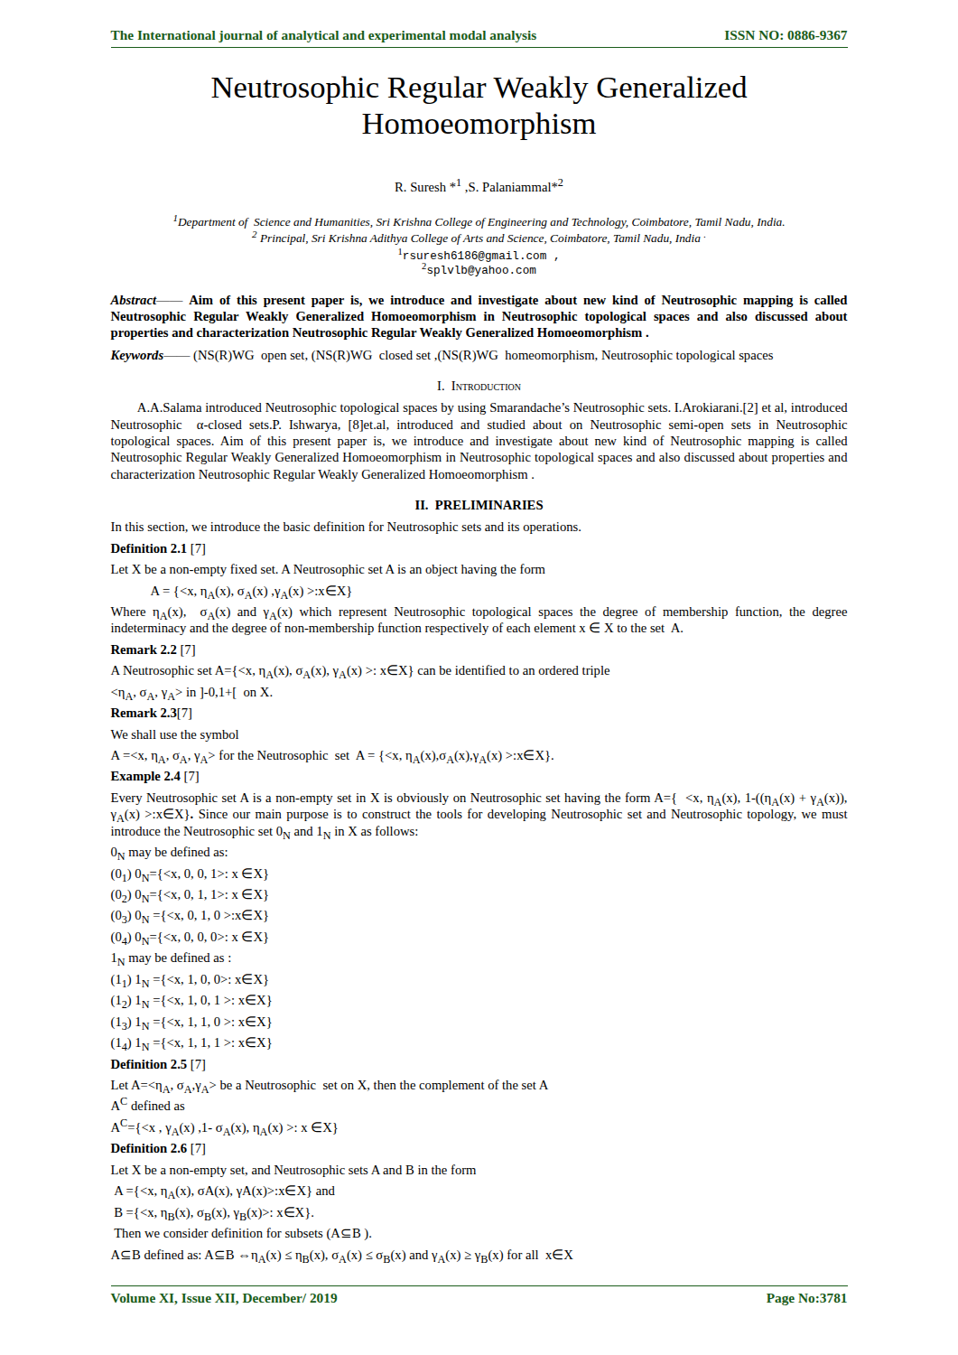The International journal of analytical and experimental modal analysis ISSN NO: 0886-9367
Neutrosophic Regular Weakly Generalized
Homoeomorphism
R. Suresh *1 ,S. Palaniammal*2
1Department of Science and Humanities, Sri Krishna College of Engineering and Technology, Coimbatore, Tamil Nadu, India.
2 Principal, Sri Krishna Adithya College of Arts and Science, Coimbatore, Tamil Nadu, India .
1rsuresh6186@gmail.com ,
2splvlb@yahoo.com
Abstract—— Aim of this present paper is, we introduce and investigate about new kind of Neutrosophic mapping is called Neutrosophic Regular Weakly Generalized Homoeomorphism in Neutrosophic topological spaces and also discussed about properties and characterization Neutrosophic Regular Weakly Generalized Homoeomorphism .
Keywords—— (NS(R)WG open set, (NS(R)WG closed set ,(NS(R)WG homeomorphism, Neutrosophic topological spaces
I. Introduction
A.A.Salama introduced Neutrosophic topological spaces by using Smarandache’s Neutrosophic sets. I.Arokiarani.[2] et al, introduced Neutrosophic α-closed sets.P. Ishwarya, [8]et.al, introduced and studied about on Neutrosophic semi-open sets in Neutrosophic topological spaces. Aim of this present paper is, we introduce and investigate about new kind of Neutrosophic mapping is called Neutrosophic Regular Weakly Generalized Homoeomorphism in Neutrosophic topological spaces and also discussed about properties and characterization Neutrosophic Regular Weakly Generalized Homoeomorphism .
II. PRELIMINARIES
In this section, we introduce the basic definition for Neutrosophic sets and its operations.
Definition 2.1 [7]
Let X be a non-empty fixed set. A Neutrosophic set A is an object having the form
A = {<x, ηA(x), σA(x) ,γA(x) >:x∈X}
Where ηA(x), σA(x) and γA(x) which represent Neutrosophic topological spaces the degree of membership function, the degree indeterminacy and the degree of non-membership function respectively of each element x ∈ X to the set A.
Remark 2.2 [7]
A Neutrosophic set A={<x, ηA(x), σA(x), γA(x) >: x∈X} can be identified to an ordered triple
<ηA, σA, γA> in ]-0,1+[ on X.
Remark 2.3[7]
We shall use the symbol
A =<x, ηA, σA, γA> for the Neutrosophic set A = {<x, ηA(x),σA(x),γA(x) >:x∈X}.
Example 2.4 [7]
Every Neutrosophic set A is a non-empty set in X is obviously on Neutrosophic set having the form A={ <x, ηA(x), 1-((ηA(x) + γA(x)), γA(x) >:x∈X}. Since our main purpose is to construct the tools for developing Neutrosophic set and Neutrosophic topology, we must introduce the Neutrosophic set 0N and 1N in X as follows:
0N may be defined as:
(01) 0N={<x, 0, 0, 1>: x ∈X}
(02) 0N={<x, 0, 1, 1>: x ∈X}
(03) 0N ={<x, 0, 1, 0 >:x∈X}
(04) 0N={<x, 0, 0, 0>: x ∈X}
1N may be defined as :
(11) 1N ={<x, 1, 0, 0>: x∈X}
(12) 1N ={<x, 1, 0, 1 >: x∈X}
(13) 1N ={<x, 1, 1, 0 >: x∈X}
(14) 1N ={<x, 1, 1, 1 >: x∈X}
Definition 2.5 [7]
Let A=<ηA, σA,γA> be a Neutrosophic set on X, then the complement of the set A
AC defined as
AC={<x , γA(x) ,1- σA(x), ηA(x) >: x ∈X}
Definition 2.6 [7]
Let X be a non-empty set, and Neutrosophic sets A and B in the form
A ={<x, ηA(x), σA(x), γA(x)>:x∈X} and
B ={<x, ηB(x), σB(x), γB(x)>: x∈X}.
Then we consider definition for subsets (A⊆B ).
A⊆B defined as: A⊆B ⇔ηA(x) ≤ ηB(x), σA(x) ≤ σB(x) and γA(x) ≥ γB(x) for all x∈X
Volume XI, Issue XII, December/ 2019 Page No:3781